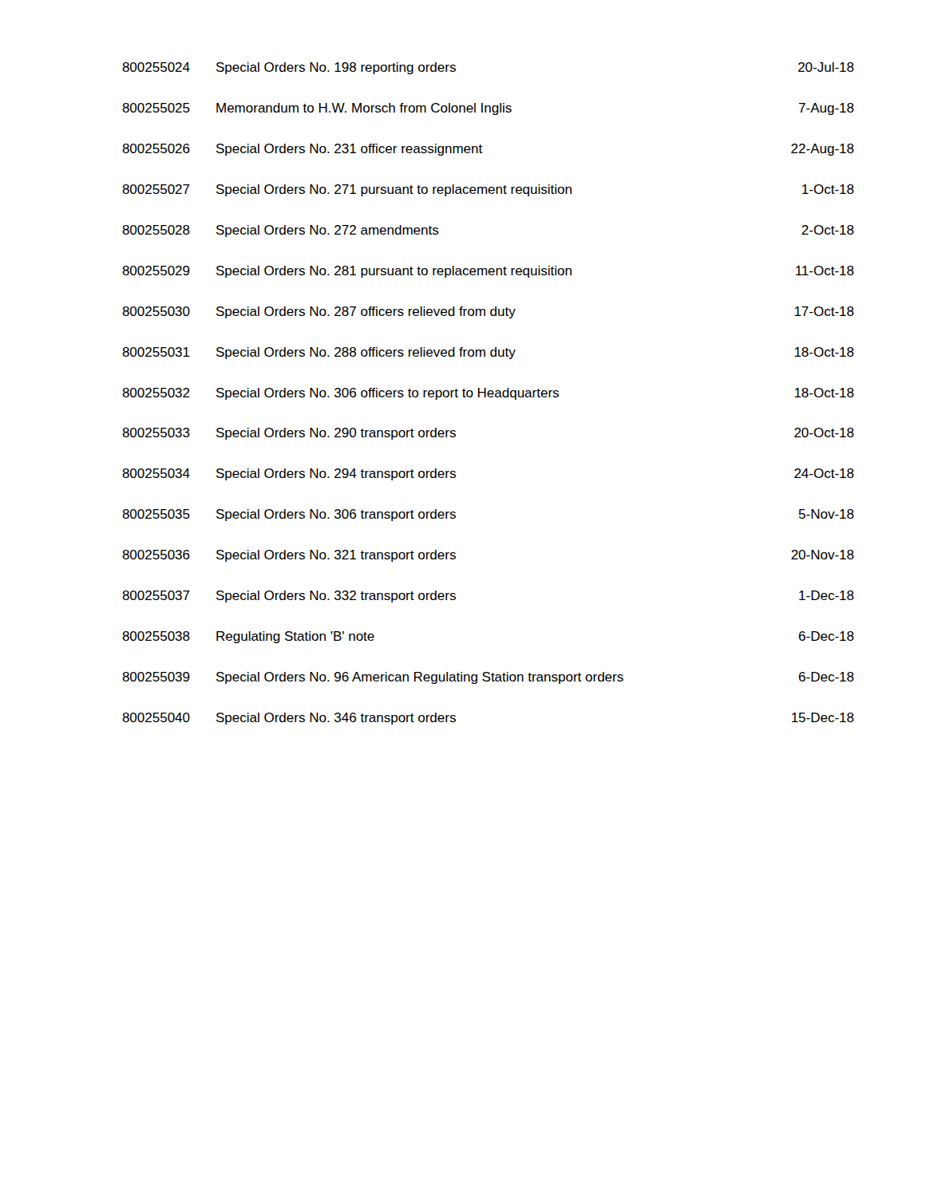| 800255024 | Special Orders No. 198 reporting orders | 20-Jul-18 |
| 800255025 | Memorandum to H.W. Morsch from Colonel Inglis | 7-Aug-18 |
| 800255026 | Special Orders No. 231 officer reassignment | 22-Aug-18 |
| 800255027 | Special Orders No. 271 pursuant to replacement requisition | 1-Oct-18 |
| 800255028 | Special Orders No. 272 amendments | 2-Oct-18 |
| 800255029 | Special Orders No. 281 pursuant to replacement requisition | 11-Oct-18 |
| 800255030 | Special Orders No. 287 officers relieved from duty | 17-Oct-18 |
| 800255031 | Special Orders No. 288 officers relieved from duty | 18-Oct-18 |
| 800255032 | Special Orders No. 306 officers to report to Headquarters | 18-Oct-18 |
| 800255033 | Special Orders No. 290 transport orders | 20-Oct-18 |
| 800255034 | Special Orders No. 294 transport orders | 24-Oct-18 |
| 800255035 | Special Orders No. 306 transport orders | 5-Nov-18 |
| 800255036 | Special Orders No. 321 transport orders | 20-Nov-18 |
| 800255037 | Special Orders No. 332 transport orders | 1-Dec-18 |
| 800255038 | Regulating Station 'B' note | 6-Dec-18 |
| 800255039 | Special Orders No. 96 American Regulating Station transport orders | 6-Dec-18 |
| 800255040 | Special Orders No. 346 transport orders | 15-Dec-18 |